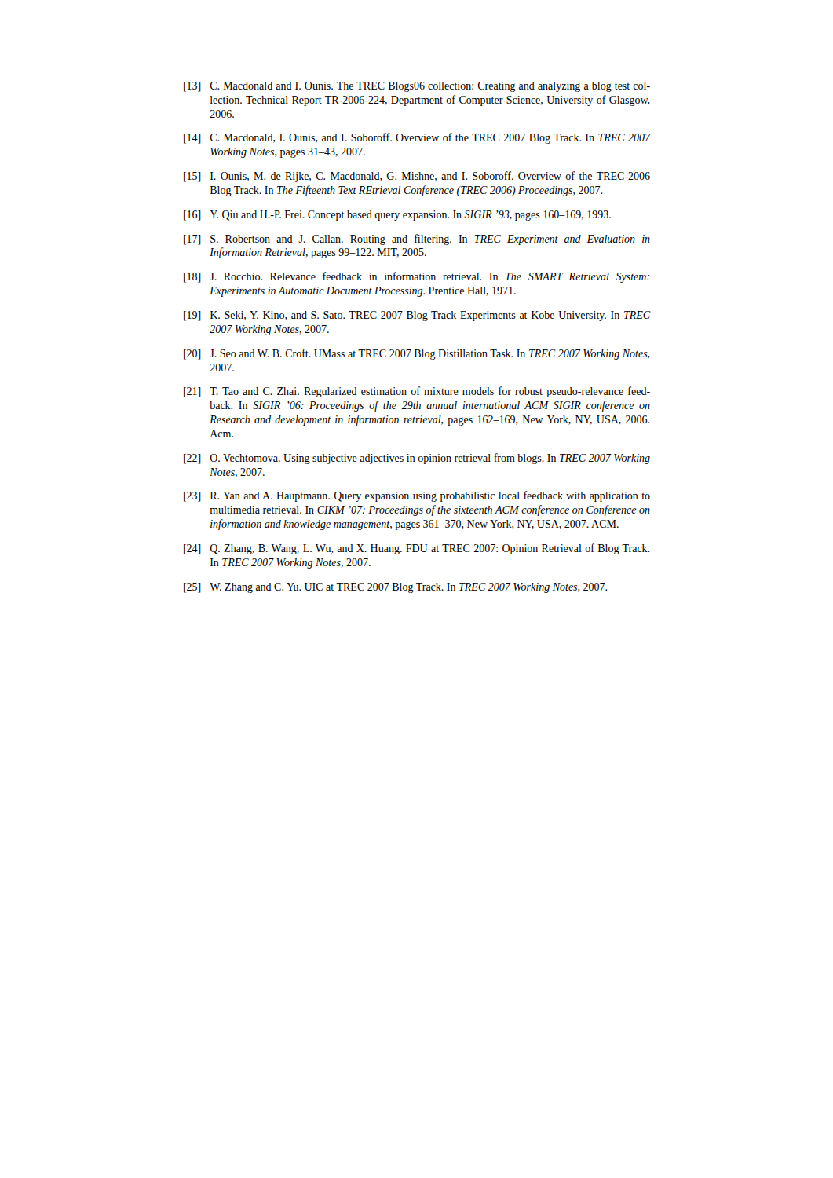[13] C. Macdonald and I. Ounis. The TREC Blogs06 collection: Creating and analyzing a blog test collection. Technical Report TR-2006-224, Department of Computer Science, University of Glasgow, 2006.
[14] C. Macdonald, I. Ounis, and I. Soboroff. Overview of the TREC 2007 Blog Track. In TREC 2007 Working Notes, pages 31–43, 2007.
[15] I. Ounis, M. de Rijke, C. Macdonald, G. Mishne, and I. Soboroff. Overview of the TREC-2006 Blog Track. In The Fifteenth Text REtrieval Conference (TREC 2006) Proceedings, 2007.
[16] Y. Qiu and H.-P. Frei. Concept based query expansion. In SIGIR ’93, pages 160–169, 1993.
[17] S. Robertson and J. Callan. Routing and filtering. In TREC Experiment and Evaluation in Information Retrieval, pages 99–122. MIT, 2005.
[18] J. Rocchio. Relevance feedback in information retrieval. In The SMART Retrieval System: Experiments in Automatic Document Processing. Prentice Hall, 1971.
[19] K. Seki, Y. Kino, and S. Sato. TREC 2007 Blog Track Experiments at Kobe University. In TREC 2007 Working Notes, 2007.
[20] J. Seo and W. B. Croft. UMass at TREC 2007 Blog Distillation Task. In TREC 2007 Working Notes, 2007.
[21] T. Tao and C. Zhai. Regularized estimation of mixture models for robust pseudo-relevance feedback. In SIGIR ’06: Proceedings of the 29th annual international ACM SIGIR conference on Research and development in information retrieval, pages 162–169, New York, NY, USA, 2006. Acm.
[22] O. Vechtomova. Using subjective adjectives in opinion retrieval from blogs. In TREC 2007 Working Notes, 2007.
[23] R. Yan and A. Hauptmann. Query expansion using probabilistic local feedback with application to multimedia retrieval. In CIKM ’07: Proceedings of the sixteenth ACM conference on Conference on information and knowledge management, pages 361–370, New York, NY, USA, 2007. ACM.
[24] Q. Zhang, B. Wang, L. Wu, and X. Huang. FDU at TREC 2007: Opinion Retrieval of Blog Track. In TREC 2007 Working Notes, 2007.
[25] W. Zhang and C. Yu. UIC at TREC 2007 Blog Track. In TREC 2007 Working Notes, 2007.